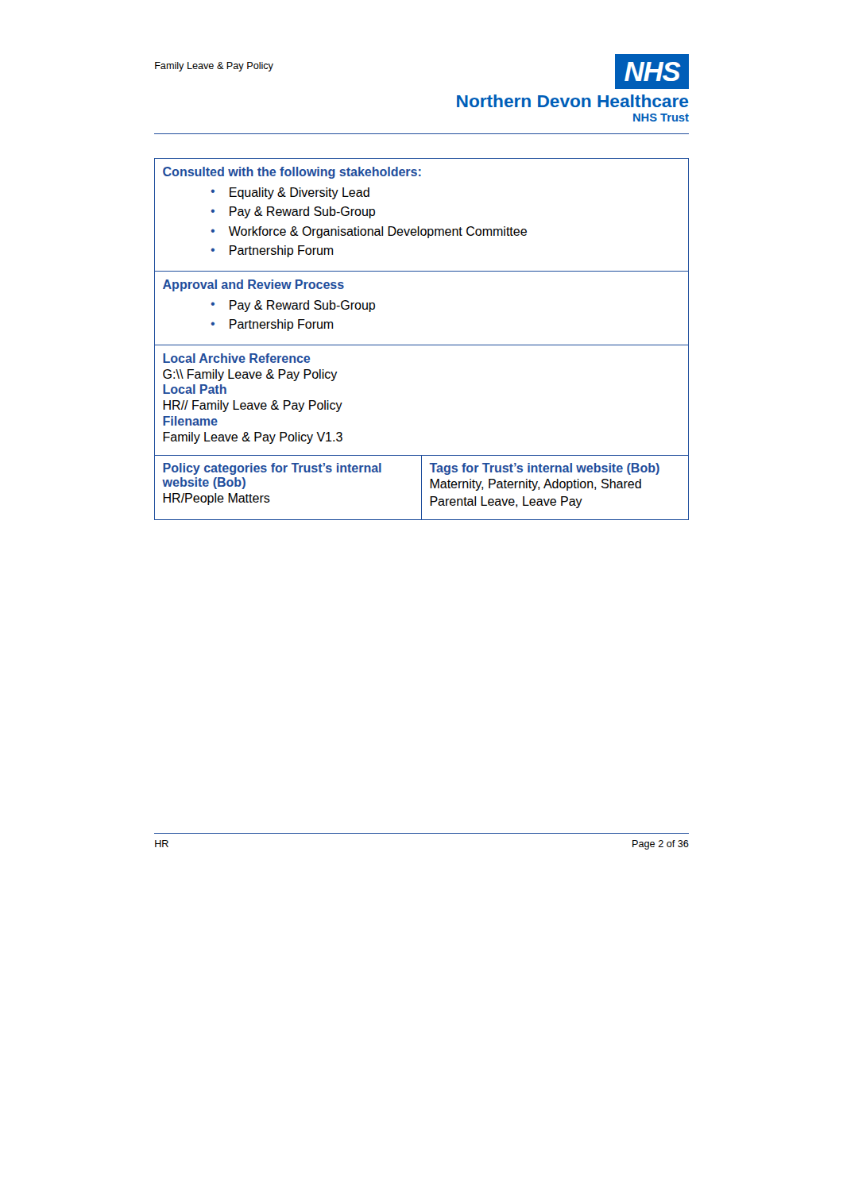Family Leave & Pay Policy
NHS
Northern Devon Healthcare
NHS Trust
| Consulted with the following stakeholders: Equality & Diversity Lead Pay & Reward Sub-Group Workforce & Organisational Development Committee Partnership Forum |
| Approval and Review Process Pay & Reward Sub-Group Partnership Forum |
| Local Archive Reference G:\\ Family Leave & Pay Policy Local Path HR// Family Leave & Pay Policy Filename Family Leave & Pay Policy V1.3 |
| Policy categories for Trust’s internal website (Bob) HR/People Matters | Tags for Trust’s internal website (Bob) Maternity, Paternity, Adoption, Shared Parental Leave, Leave Pay |
HR
Page 2 of 36